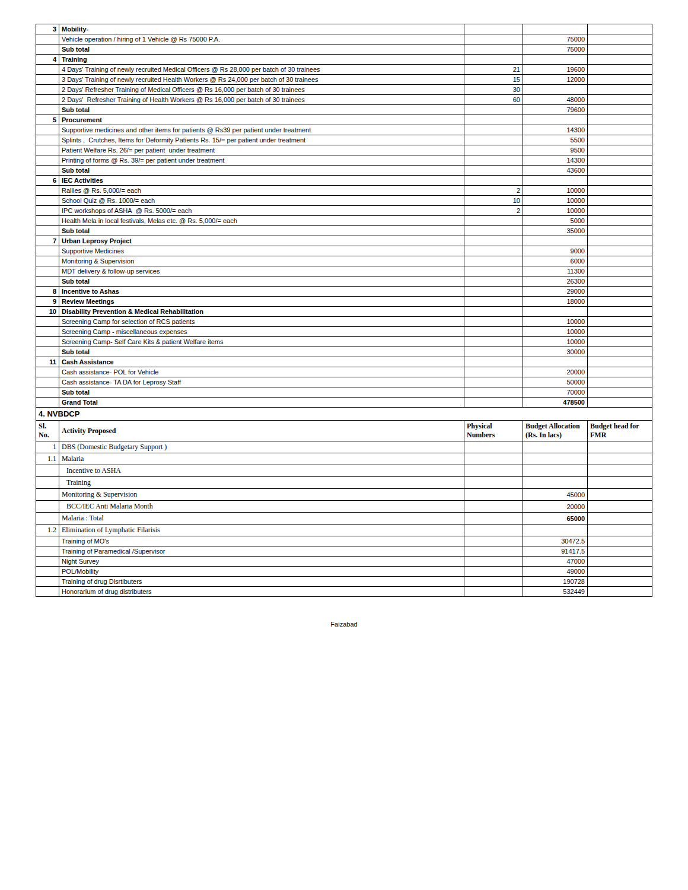| 3 | Mobility- | | | |
| | Vehicle operation / hiring of 1 Vehicle @ Rs 75000 P.A. | | 75000 | |
| | Sub total | | 75000 | |
| 4 | Training | | | |
| | 4 Days' Training of newly recruited Medical Officers @ Rs 28,000 per batch of 30 trainees | 21 | 19600 | |
| | 3 Days' Training of newly recruited Health Workers @ Rs 24,000 per batch of 30 trainees | 15 | 12000 | |
| | 2 Days' Refresher Training of Medical Officers @ Rs 16,000 per batch of 30 trainees | 30 | | |
| | 2 Days' Refresher Training of Health Workers @ Rs 16,000 per batch of 30 trainees | 60 | 48000 | |
| | Sub total | | 79600 | |
| 5 | Procurement | | | |
| | Supportive medicines and other items for patients @ Rs39 per patient under treatment | | 14300 | |
| | Splints , Crutches, Items for Deformity Patients Rs. 15/= per patient under treatment | | 5500 | |
| | Patient Welfare Rs. 26/= per patient under treatment | | 9500 | |
| | Printing of forms @ Rs. 39/= per patient under treatment | | 14300 | |
| | Sub total | | 43600 | |
| 6 | IEC Activities | | | |
| | Rallies @ Rs. 5,000/= each | 2 | 10000 | |
| | School Quiz @ Rs. 1000/= each | 10 | 10000 | |
| | IPC workshops of ASHA @ Rs. 5000/= each | 2 | 10000 | |
| | Health Mela in local festivals, Melas etc. @ Rs. 5,000/= each | | 5000 | |
| | Sub total | | 35000 | |
| 7 | Urban Leprosy Project | | | |
| | Supportive Medicines | | 9000 | |
| | Monitoring & Supervision | | 6000 | |
| | MDT delivery & follow-up services | | 11300 | |
| | Sub total | | 26300 | |
| 8 | Incentive to Ashas | | 29000 | |
| 9 | Review Meetings | | 18000 | |
| 10 | Disability Prevention & Medical Rehabilitation | | | |
| | Screening Camp for selection of RCS patients | | 10000 | |
| | Screening Camp - miscellaneous expenses | | 10000 | |
| | Screening Camp- Self Care Kits & patient Welfare items | | 10000 | |
| | Sub total | | 30000 | |
| 11 | Cash Assistance | | | |
| | Cash assistance- POL for Vehicle | | 20000 | |
| | Cash assistance- TA DA for Leprosy Staff | | 50000 | |
| | Sub total | | 70000 | |
| | Grand Total | | 478500 | |
| 4. NVBDCP |
| Sl. No. | Activity Proposed | Physical Numbers | Budget Allocation (Rs. In lacs) | Budget head for FMR |
| 1 | DBS (Domestic Budgetary Support ) | | | |
| 1.1 | Malaria | | | |
| | Incentive to ASHA | | | |
| | Training | | | |
| | Monitoring & Supervision | | 45000 | |
| | BCC/IEC Anti Malaria Month | | 20000 | |
| | Malaria : Total | | 65000 | |
| 1.2 | Elimination of Lymphatic Filarisis | | | |
| | Training of MO's | | 30472.5 | |
| | Training of Paramedical /Supervisor | | 91417.5 | |
| | Night Survey | | 47000 | |
| | POL/Mobility | | 49000 | |
| | Training of drug Disrtibuters | | 190728 | |
| | Honorarium of drug distributers | | 532449 | |
Faizabad